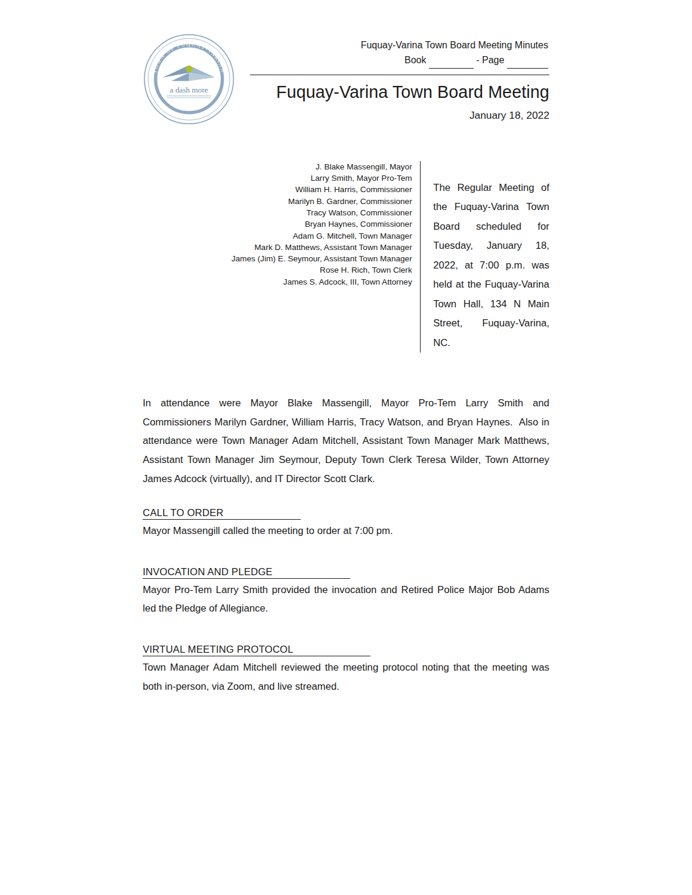TOWN OF FUQUAY-VARINA NORTH CAROLINA a dash more
Fuquay-Varina Town Board Meeting Minutes
Book - Page
Fuquay-Varina Town Board Meeting
January 18, 2022
J. Blake Massengill, Mayor
Larry Smith, Mayor Pro-Tem
William H. Harris, Commissioner
Marilyn B. Gardner, Commissioner
Tracy Watson, Commissioner
Bryan Haynes, Commissioner
Adam G. Mitchell, Town Manager
Mark D. Matthews, Assistant Town Manager
James (Jim) E. Seymour, Assistant Town Manager
Rose H. Rich, Town Clerk
James S. Adcock, III, Town Attorney
The Regular Meeting of the Fuquay-Varina Town Board scheduled for Tuesday, January 18, 2022, at 7:00 p.m. was held at the Fuquay-Varina Town Hall, 134 N Main Street, Fuquay-Varina, NC.
In attendance were Mayor Blake Massengill, Mayor Pro-Tem Larry Smith and Commissioners Marilyn Gardner, William Harris, Tracy Watson, and Bryan Haynes. Also in attendance were Town Manager Adam Mitchell, Assistant Town Manager Mark Matthews, Assistant Town Manager Jim Seymour, Deputy Town Clerk Teresa Wilder, Town Attorney James Adcock (virtually), and IT Director Scott Clark.
CALL TO ORDER
Mayor Massengill called the meeting to order at 7:00 pm.
INVOCATION AND PLEDGE
Mayor Pro-Tem Larry Smith provided the invocation and Retired Police Major Bob Adams led the Pledge of Allegiance.
VIRTUAL MEETING PROTOCOL
Town Manager Adam Mitchell reviewed the meeting protocol noting that the meeting was both in-person, via Zoom, and live streamed.